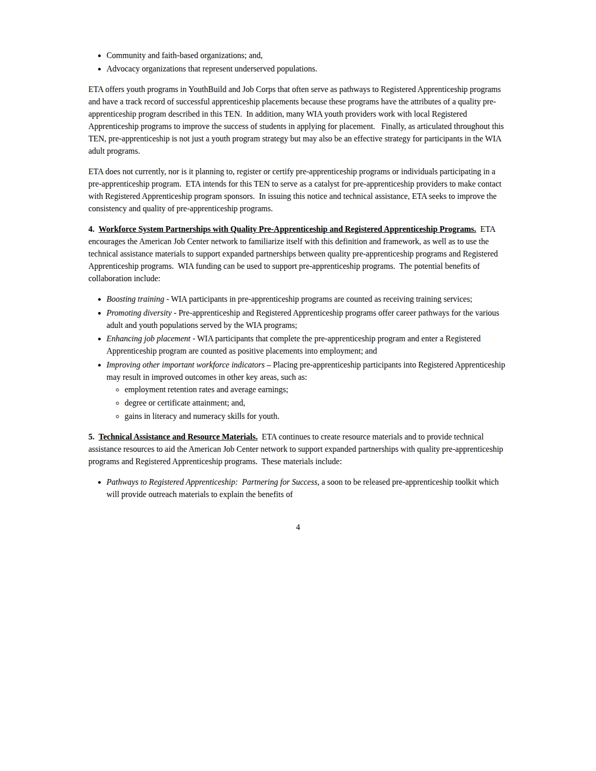Community and faith-based organizations; and,
Advocacy organizations that represent underserved populations.
ETA offers youth programs in YouthBuild and Job Corps that often serve as pathways to Registered Apprenticeship programs and have a track record of successful apprenticeship placements because these programs have the attributes of a quality pre-apprenticeship program described in this TEN. In addition, many WIA youth providers work with local Registered Apprenticeship programs to improve the success of students in applying for placement. Finally, as articulated throughout this TEN, pre-apprenticeship is not just a youth program strategy but may also be an effective strategy for participants in the WIA adult programs.
ETA does not currently, nor is it planning to, register or certify pre-apprenticeship programs or individuals participating in a pre-apprenticeship program. ETA intends for this TEN to serve as a catalyst for pre-apprenticeship providers to make contact with Registered Apprenticeship program sponsors. In issuing this notice and technical assistance, ETA seeks to improve the consistency and quality of pre-apprenticeship programs.
4. Workforce System Partnerships with Quality Pre-Apprenticeship and Registered Apprenticeship Programs. ETA encourages the American Job Center network to familiarize itself with this definition and framework, as well as to use the technical assistance materials to support expanded partnerships between quality pre-apprenticeship programs and Registered Apprenticeship programs. WIA funding can be used to support pre-apprenticeship programs. The potential benefits of collaboration include:
Boosting training - WIA participants in pre-apprenticeship programs are counted as receiving training services;
Promoting diversity - Pre-apprenticeship and Registered Apprenticeship programs offer career pathways for the various adult and youth populations served by the WIA programs;
Enhancing job placement - WIA participants that complete the pre-apprenticeship program and enter a Registered Apprenticeship program are counted as positive placements into employment; and
Improving other important workforce indicators – Placing pre-apprenticeship participants into Registered Apprenticeship may result in improved outcomes in other key areas, such as:
employment retention rates and average earnings;
degree or certificate attainment; and,
gains in literacy and numeracy skills for youth.
5. Technical Assistance and Resource Materials. ETA continues to create resource materials and to provide technical assistance resources to aid the American Job Center network to support expanded partnerships with quality pre-apprenticeship programs and Registered Apprenticeship programs. These materials include:
Pathways to Registered Apprenticeship: Partnering for Success, a soon to be released pre-apprenticeship toolkit which will provide outreach materials to explain the benefits of
4